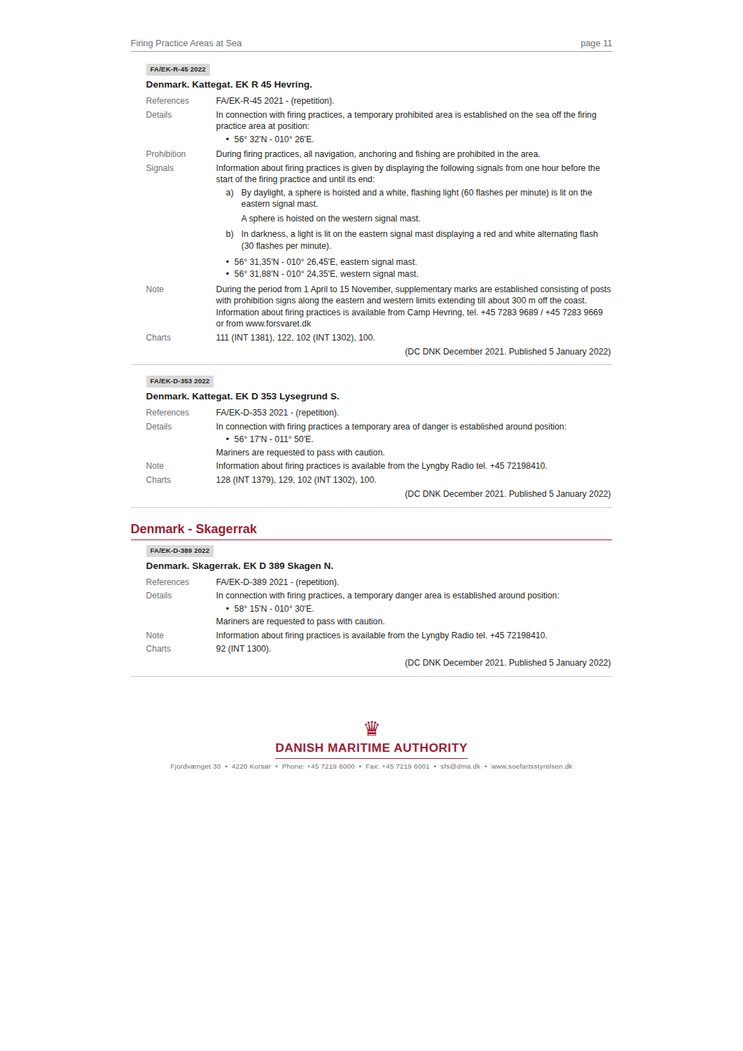Firing Practice Areas at Sea
page 11
FA/EK-R-45 2022
Denmark. Kattegat. EK R 45 Hevring.
| References | FA/EK-R-45 2021 - (repetition). |
| Details | In connection with firing practices, a temporary prohibited area is established on the sea off the firing practice area at position: 56° 32'N - 010° 26'E. |
| Prohibition | During firing practices, all navigation, anchoring and fishing are prohibited in the area. |
| Signals | Information about firing practices is given by displaying the following signals from one hour before the start of the firing practice and until its end: By daylight, a sphere is hoisted and a white, flashing light (60 flashes per minute) is lit on the eastern signal mast. A sphere is hoisted on the western signal mast. In darkness, a light is lit on the eastern signal mast displaying a red and white alternating flash (30 flashes per minute). 56° 31,35'N - 010° 26,45'E, eastern signal mast. 56° 31,88'N - 010° 24,35'E, western signal mast. |
| Note | During the period from 1 April to 15 November, supplementary marks are established consisting of posts with prohibition signs along the eastern and western limits extending till about 300 m off the coast. Information about firing practices is available from Camp Hevring, tel. +45 7283 9689 / +45 7283 9669 or from www.forsvaret.dk |
| Charts | 111 (INT 1381), 122, 102 (INT 1302), 100. |
(DC DNK December 2021. Published 5 January 2022)
FA/EK-D-353 2022
Denmark. Kattegat. EK D 353 Lysegrund S.
| References | FA/EK-D-353 2021 - (repetition). |
| Details | In connection with firing practices a temporary area of danger is established around position: 56° 17'N - 011° 50'E. Mariners are requested to pass with caution. |
| Note | Information about firing practices is available from the Lyngby Radio tel. +45 72198410. |
| Charts | 128 (INT 1379), 129, 102 (INT 1302), 100. |
(DC DNK December 2021. Published 5 January 2022)
Denmark - Skagerrak
FA/EK-D-389 2022
Denmark. Skagerrak. EK D 389 Skagen N.
| References | FA/EK-D-389 2021 - (repetition). |
| Details | In connection with firing practices, a temporary danger area is established around position: 58° 15'N - 010° 30'E. Mariners are requested to pass with caution. |
| Note | Information about firing practices is available from the Lyngby Radio tel. +45 72198410. |
| Charts | 92 (INT 1300). |
(DC DNK December 2021. Published 5 January 2022)
♛
DANISH MARITIME AUTHORITY
Fjordvænget 30 • 4220 Korsør • Phone: +45 7219 6000 • Fax: +45 7219 6001 • sfs@dma.dk • www.soefartsstyrelsen.dk